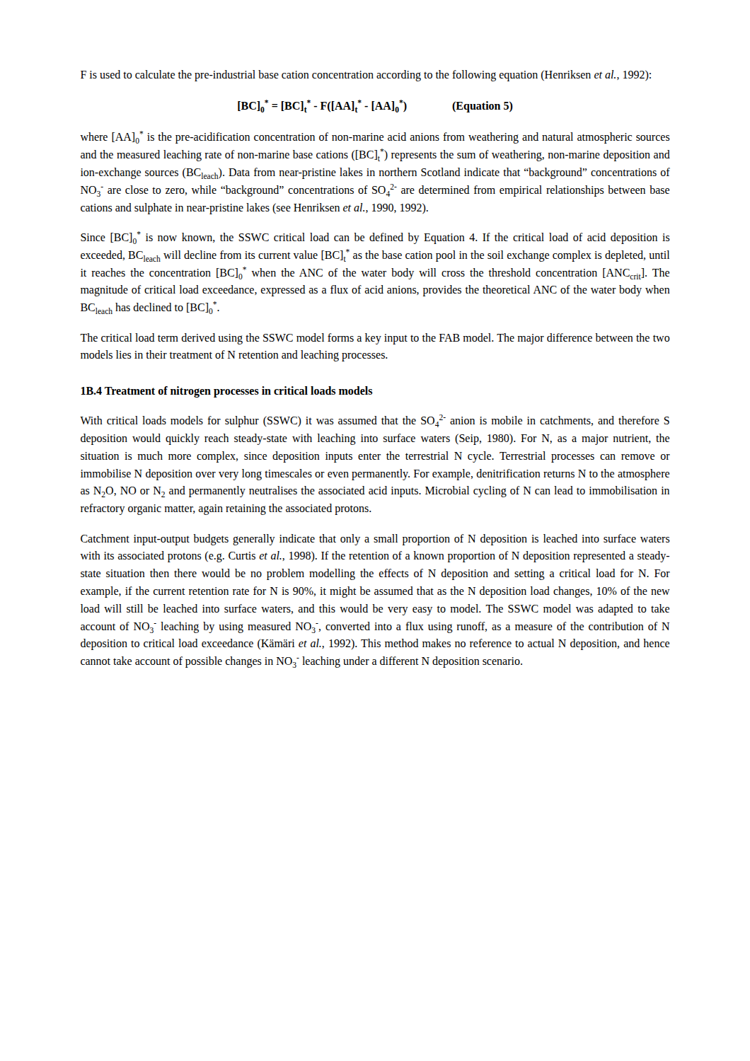F is used to calculate the pre-industrial base cation concentration according to the following equation (Henriksen et al., 1992):
[BC]0* = [BC]t* - F([AA]t* - [AA]0*)(Equation 5)
where [AA]0* is the pre-acidification concentration of non-marine acid anions from weathering and natural atmospheric sources and the measured leaching rate of non-marine base cations ([BC]t*) represents the sum of weathering, non-marine deposition and ion-exchange sources (BCleach). Data from near-pristine lakes in northern Scotland indicate that “background” concentrations of NO3- are close to zero, while “background” concentrations of SO42- are determined from empirical relationships between base cations and sulphate in near-pristine lakes (see Henriksen et al., 1990, 1992).
Since [BC]0* is now known, the SSWC critical load can be defined by Equation 4. If the critical load of acid deposition is exceeded, BCleach will decline from its current value [BC]t* as the base cation pool in the soil exchange complex is depleted, until it reaches the concentration [BC]0* when the ANC of the water body will cross the threshold concentration [ANCcrit]. The magnitude of critical load exceedance, expressed as a flux of acid anions, provides the theoretical ANC of the water body when BCleach has declined to [BC]0*.
The critical load term derived using the SSWC model forms a key input to the FAB model. The major difference between the two models lies in their treatment of N retention and leaching processes.
1B.4 Treatment of nitrogen processes in critical loads models
With critical loads models for sulphur (SSWC) it was assumed that the SO42- anion is mobile in catchments, and therefore S deposition would quickly reach steady-state with leaching into surface waters (Seip, 1980). For N, as a major nutrient, the situation is much more complex, since deposition inputs enter the terrestrial N cycle. Terrestrial processes can remove or immobilise N deposition over very long timescales or even permanently. For example, denitrification returns N to the atmosphere as N2O, NO or N2 and permanently neutralises the associated acid inputs. Microbial cycling of N can lead to immobilisation in refractory organic matter, again retaining the associated protons.
Catchment input-output budgets generally indicate that only a small proportion of N deposition is leached into surface waters with its associated protons (e.g. Curtis et al., 1998). If the retention of a known proportion of N deposition represented a steady-state situation then there would be no problem modelling the effects of N deposition and setting a critical load for N. For example, if the current retention rate for N is 90%, it might be assumed that as the N deposition load changes, 10% of the new load will still be leached into surface waters, and this would be very easy to model. The SSWC model was adapted to take account of NO3- leaching by using measured NO3-, converted into a flux using runoff, as a measure of the contribution of N deposition to critical load exceedance (Kämäri et al., 1992). This method makes no reference to actual N deposition, and hence cannot take account of possible changes in NO3- leaching under a different N deposition scenario.